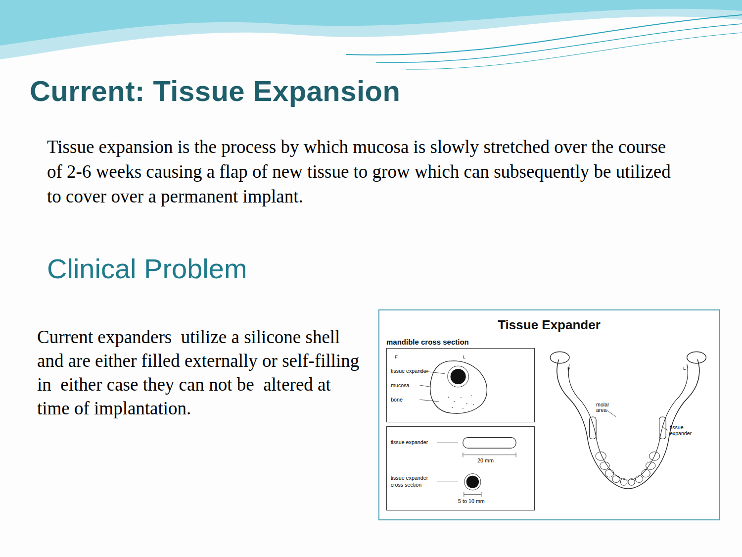Current: Tissue Expansion
Tissue expansion is the process by which mucosa is slowly stretched over the course of 2-6 weeks causing a flap of new tissue to grow which can subsequently be utilized to cover over a permanent implant.
Clinical Problem
Current expanders utilize a silicone shell and are either filled externally or self-filling in either case they can not be altered at time of implantation.
Tissue Expander
mandible cross section
F L tissue expander mucosa bone
tissue expander 20 mm tissue expander cross section 5 to 10 mm
F L molar area tissue expander